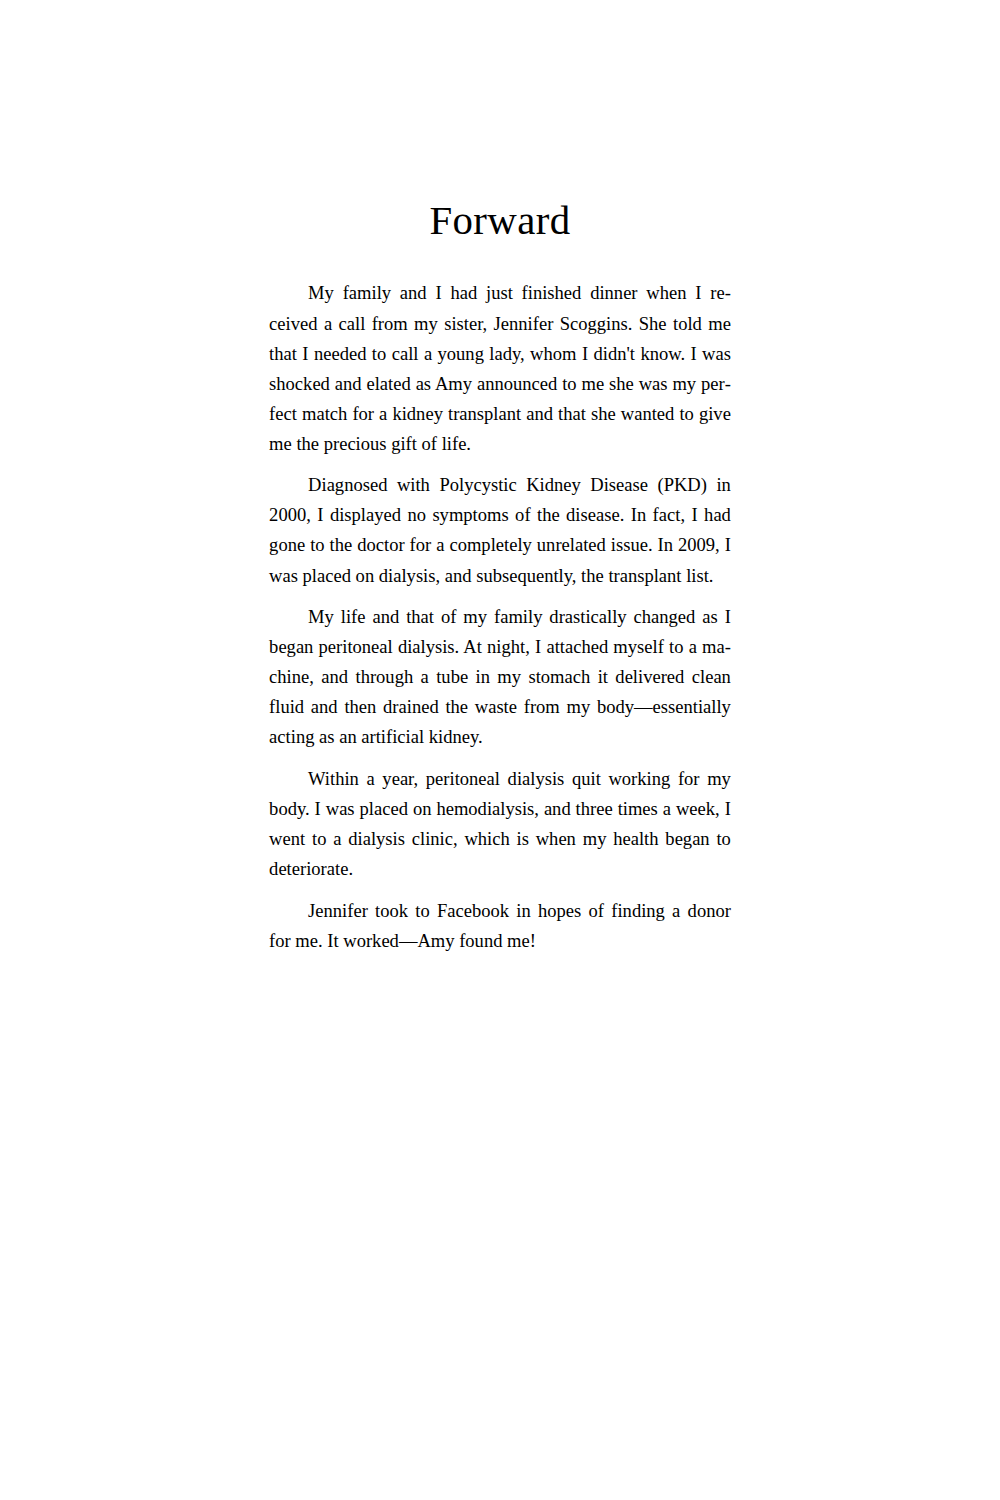Forward
My family and I had just finished dinner when I received a call from my sister, Jennifer Scoggins. She told me that I needed to call a young lady, whom I didn't know. I was shocked and elated as Amy announced to me she was my perfect match for a kidney transplant and that she wanted to give me the precious gift of life.
Diagnosed with Polycystic Kidney Disease (PKD) in 2000, I displayed no symptoms of the disease. In fact, I had gone to the doctor for a completely unrelated issue. In 2009, I was placed on dialysis, and subsequently, the transplant list.
My life and that of my family drastically changed as I began peritoneal dialysis. At night, I attached myself to a machine, and through a tube in my stomach it delivered clean fluid and then drained the waste from my body—essentially acting as an artificial kidney.
Within a year, peritoneal dialysis quit working for my body. I was placed on hemodialysis, and three times a week, I went to a dialysis clinic, which is when my health began to deteriorate.
Jennifer took to Facebook in hopes of finding a donor for me. It worked—Amy found me!